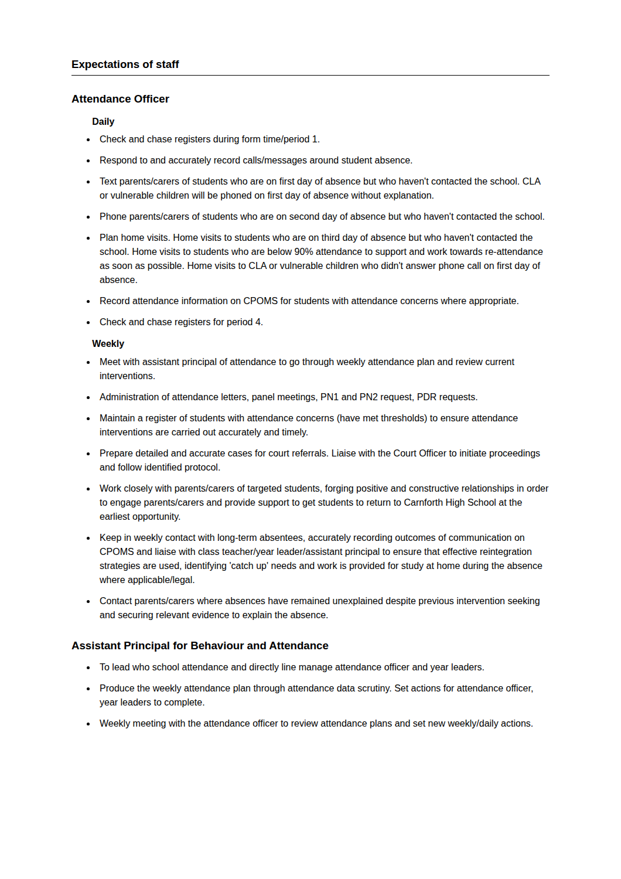Expectations of staff
Attendance Officer
Daily
Check and chase registers during form time/period 1.
Respond to and accurately record calls/messages around student absence.
Text parents/carers of students who are on first day of absence but who haven't contacted the school. CLA or vulnerable children will be phoned on first day of absence without explanation.
Phone parents/carers of students who are on second day of absence but who haven't contacted the school.
Plan home visits. Home visits to students who are on third day of absence but who haven't contacted the school. Home visits to students who are below 90% attendance to support and work towards re-attendance as soon as possible. Home visits to CLA or vulnerable children who didn't answer phone call on first day of absence.
Record attendance information on CPOMS for students with attendance concerns where appropriate.
Check and chase registers for period 4.
Weekly
Meet with assistant principal of attendance to go through weekly attendance plan and review current interventions.
Administration of attendance letters, panel meetings, PN1 and PN2 request, PDR requests.
Maintain a register of students with attendance concerns (have met thresholds) to ensure attendance interventions are carried out accurately and timely.
Prepare detailed and accurate cases for court referrals. Liaise with the Court Officer to initiate proceedings and follow identified protocol.
Work closely with parents/carers of targeted students, forging positive and constructive relationships in order to engage parents/carers and provide support to get students to return to Carnforth High School at the earliest opportunity.
Keep in weekly contact with long-term absentees, accurately recording outcomes of communication on CPOMS and liaise with class teacher/year leader/assistant principal to ensure that effective reintegration strategies are used, identifying 'catch up' needs and work is provided for study at home during the absence where applicable/legal.
Contact parents/carers where absences have remained unexplained despite previous intervention seeking and securing relevant evidence to explain the absence.
Assistant Principal for Behaviour and Attendance
To lead who school attendance and directly line manage attendance officer and year leaders.
Produce the weekly attendance plan through attendance data scrutiny. Set actions for attendance officer, year leaders to complete.
Weekly meeting with the attendance officer to review attendance plans and set new weekly/daily actions.